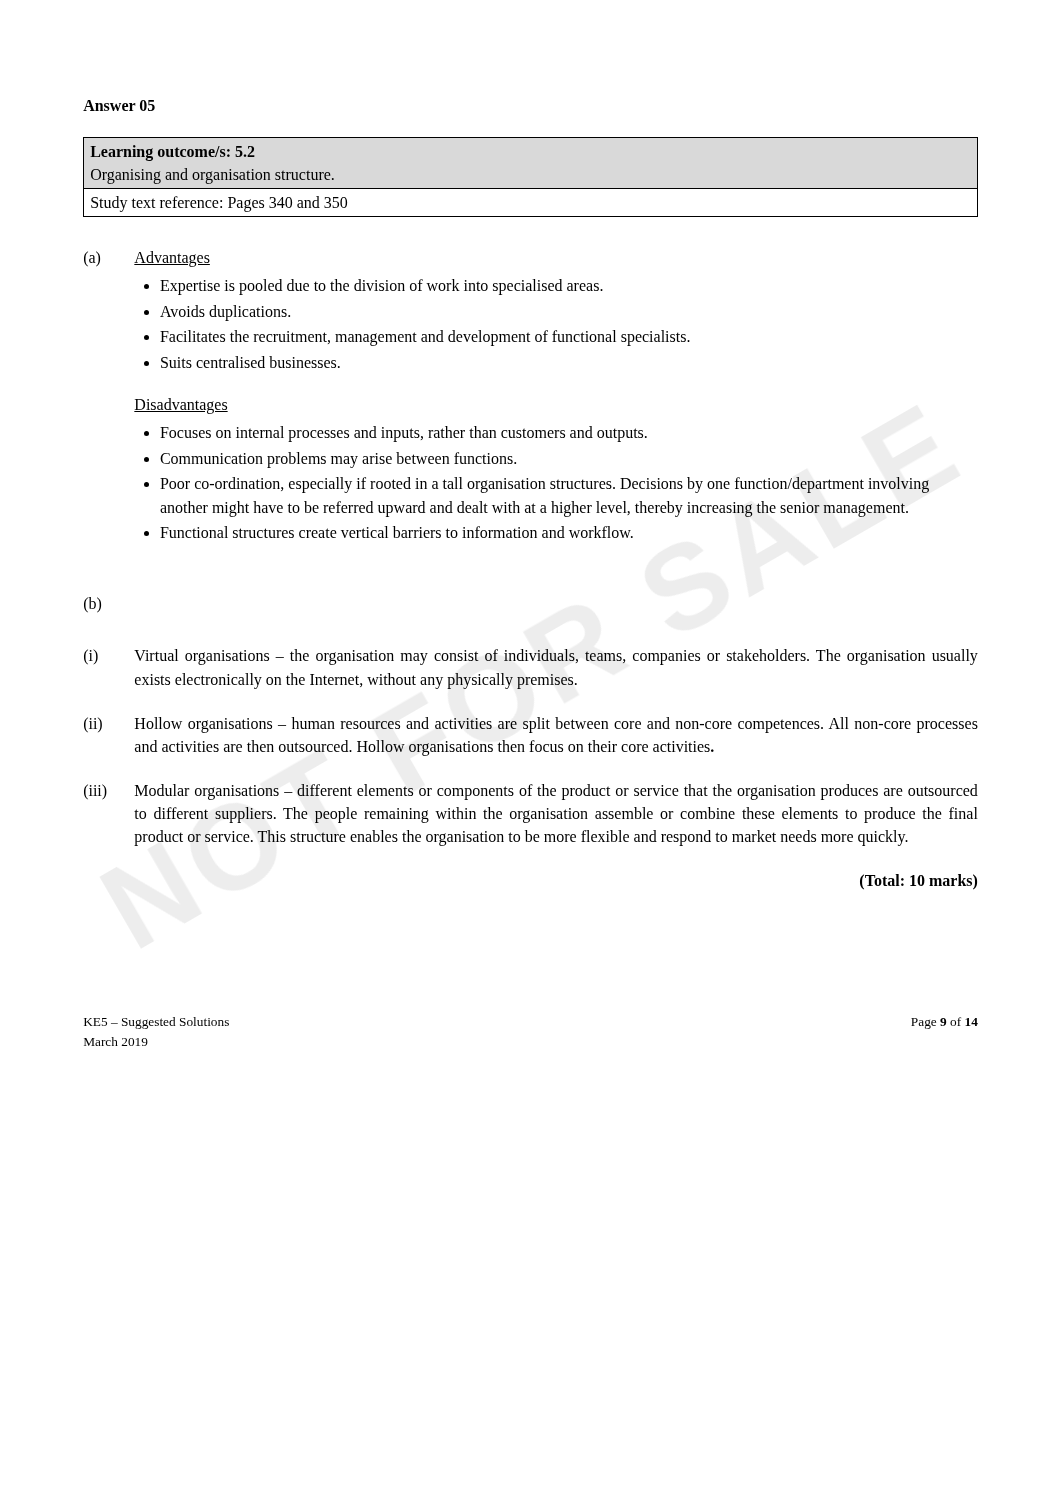NOT FOR SALE
Answer 05
| Learning outcome/s: 5.2 Organising and organisation structure. |
| Study text reference: Pages 340 and 350 |
(a)
Advantages
Expertise is pooled due to the division of work into specialised areas.
Avoids duplications.
Facilitates the recruitment, management and development of functional specialists.
Suits centralised businesses.
Disadvantages
Focuses on internal processes and inputs, rather than customers and outputs.
Communication problems may arise between functions.
Poor co-ordination, especially if rooted in a tall organisation structures. Decisions by one function/department involving another might have to be referred upward and dealt with at a higher level, thereby increasing the senior management.
Functional structures create vertical barriers to information and workflow.
(b)
(i)
Virtual organisations – the organisation may consist of individuals, teams, companies or stakeholders. The organisation usually exists electronically on the Internet, without any physically premises.
(ii)
Hollow organisations – human resources and activities are split between core and non-core competences. All non-core processes and activities are then outsourced. Hollow organisations then focus on their core activities.
(iii)
Modular organisations – different elements or components of the product or service that the organisation produces are outsourced to different suppliers. The people remaining within the organisation assemble or combine these elements to produce the final product or service. This structure enables the organisation to be more flexible and respond to market needs more quickly.
(Total: 10 marks)
KE5 – Suggested Solutions
March 2019
Page 9 of 14